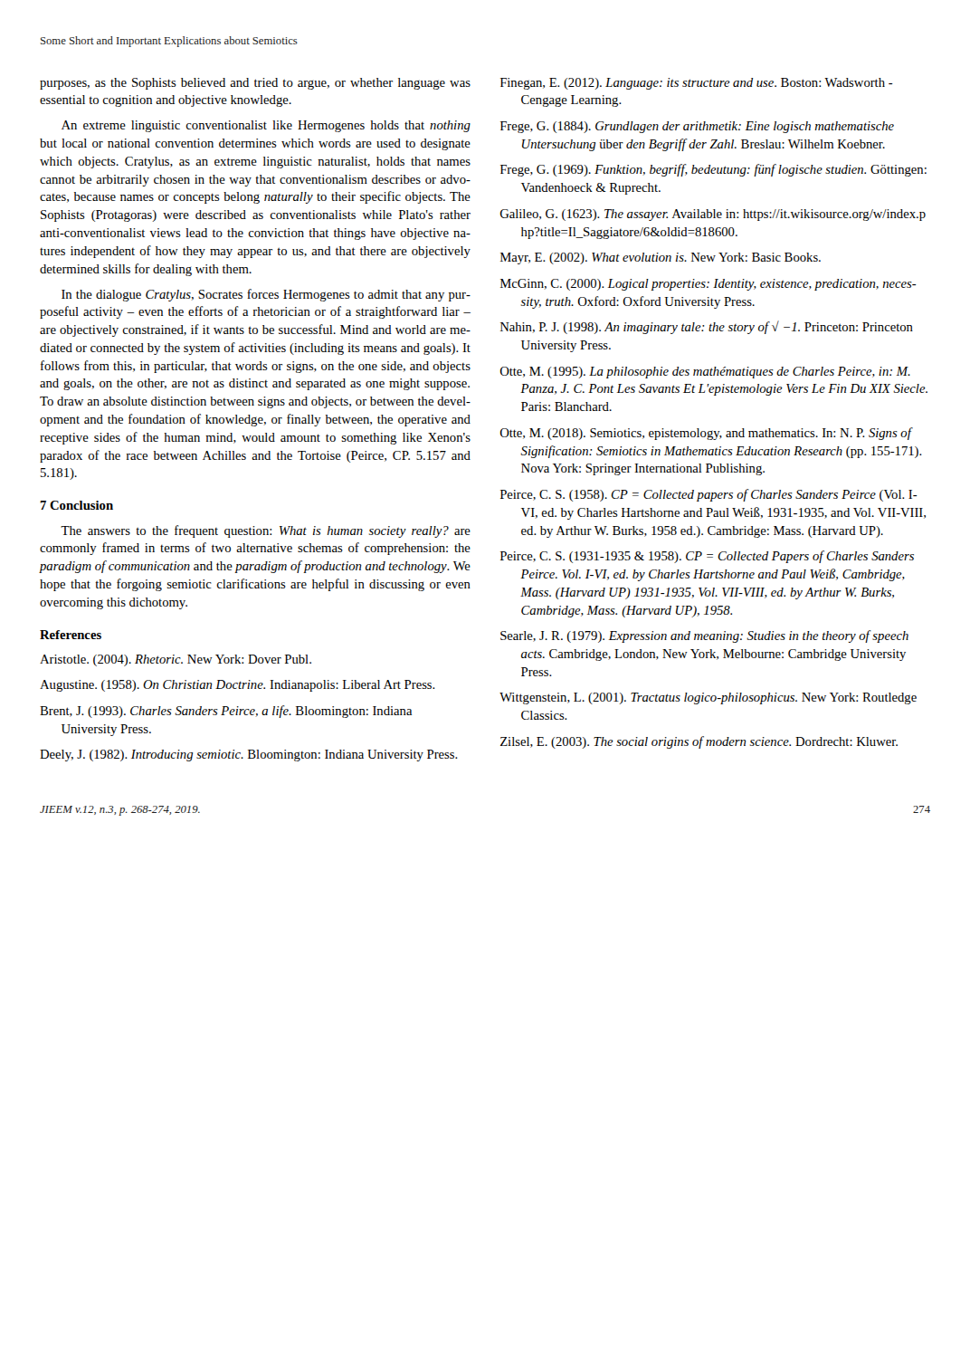Some Short and Important Explications about Semiotics
purposes, as the Sophists believed and tried to argue, or whether language was essential to cognition and objective knowledge.
An extreme linguistic conventionalist like Hermogenes holds that nothing but local or national convention determines which words are used to designate which objects. Cratylus, as an extreme linguistic naturalist, holds that names cannot be arbitrarily chosen in the way that conventionalism describes or advocates, because names or concepts belong naturally to their specific objects. The Sophists (Protagoras) were described as conventionalists while Plato's rather anti-conventionalist views lead to the conviction that things have objective natures independent of how they may appear to us, and that there are objectively determined skills for dealing with them.
In the dialogue Cratylus, Socrates forces Hermogenes to admit that any purposeful activity – even the efforts of a rhetorician or of a straightforward liar – are objectively constrained, if it wants to be successful. Mind and world are mediated or connected by the system of activities (including its means and goals). It follows from this, in particular, that words or signs, on the one side, and objects and goals, on the other, are not as distinct and separated as one might suppose. To draw an absolute distinction between signs and objects, or between the development and the foundation of knowledge, or finally between, the operative and receptive sides of the human mind, would amount to something like Xenon's paradox of the race between Achilles and the Tortoise (Peirce, CP. 5.157 and 5.181).
7 Conclusion
The answers to the frequent question: What is human society really? are commonly framed in terms of two alternative schemas of comprehension: the paradigm of communication and the paradigm of production and technology. We hope that the forgoing semiotic clarifications are helpful in discussing or even overcoming this dichotomy.
References
Aristotle. (2004). Rhetoric. New York: Dover Publ.
Augustine. (1958). On Christian Doctrine. Indianapolis: Liberal Art Press.
Brent, J. (1993). Charles Sanders Peirce, a life. Bloomington: Indiana University Press.
Deely, J. (1982). Introducing semiotic. Bloomington: Indiana University Press.
Finegan, E. (2012). Language: its structure and use. Boston: Wadsworth - Cengage Learning.
Frege, G. (1884). Grundlagen der arithmetik: Eine logisch mathematische Untersuchung über den Begriff der Zahl. Breslau: Wilhelm Koebner.
Frege, G. (1969). Funktion, begriff, bedeutung: fünf logische studien. Göttingen: Vandenhoeck & Ruprecht.
Galileo, G. (1623). The assayer. Available in: https://it.wikisource.org/w/index.php?title=Il_Saggiatore/6&oldid=818600.
Mayr, E. (2002). What evolution is. New York: Basic Books.
McGinn, C. (2000). Logical properties: Identity, existence, predication, necessity, truth. Oxford: Oxford University Press.
Nahin, P. J. (1998). An imaginary tale: the story of √ −1. Princeton: Princeton University Press.
Otte, M. (1995). La philosophie des mathématiques de Charles Peirce, in: M. Panza, J. C. Pont Les Savants Et L'epistemologie Vers Le Fin Du XIX Siecle. Paris: Blanchard.
Otte, M. (2018). Semiotics, epistemology, and mathematics. In: N. P. Signs of Signification: Semiotics in Mathematics Education Research (pp. 155-171). Nova York: Springer International Publishing.
Peirce, C. S. (1958). CP = Collected papers of Charles Sanders Peirce (Vol. I-VI, ed. by Charles Hartshorne and Paul Weiß, 1931-1935, and Vol. VII-VIII, ed. by Arthur W. Burks, 1958 ed.). Cambridge: Mass. (Harvard UP).
Peirce, C. S. (1931-1935 & 1958). CP = Collected Papers of Charles Sanders Peirce. Vol. I-VI, ed. by Charles Hartshorne and Paul Weiß, Cambridge, Mass. (Harvard UP) 1931-1935, Vol. VII-VIII, ed. by Arthur W. Burks, Cambridge, Mass. (Harvard UP), 1958.
Searle, J. R. (1979). Expression and meaning: Studies in the theory of speech acts. Cambridge, London, New York, Melbourne: Cambridge University Press.
Wittgenstein, L. (2001). Tractatus logico-philosophicus. New York: Routledge Classics.
Zilsel, E. (2003). The social origins of modern science. Dordrecht: Kluwer.
JIEEM v.12, n.3, p. 268-274, 2019. 274